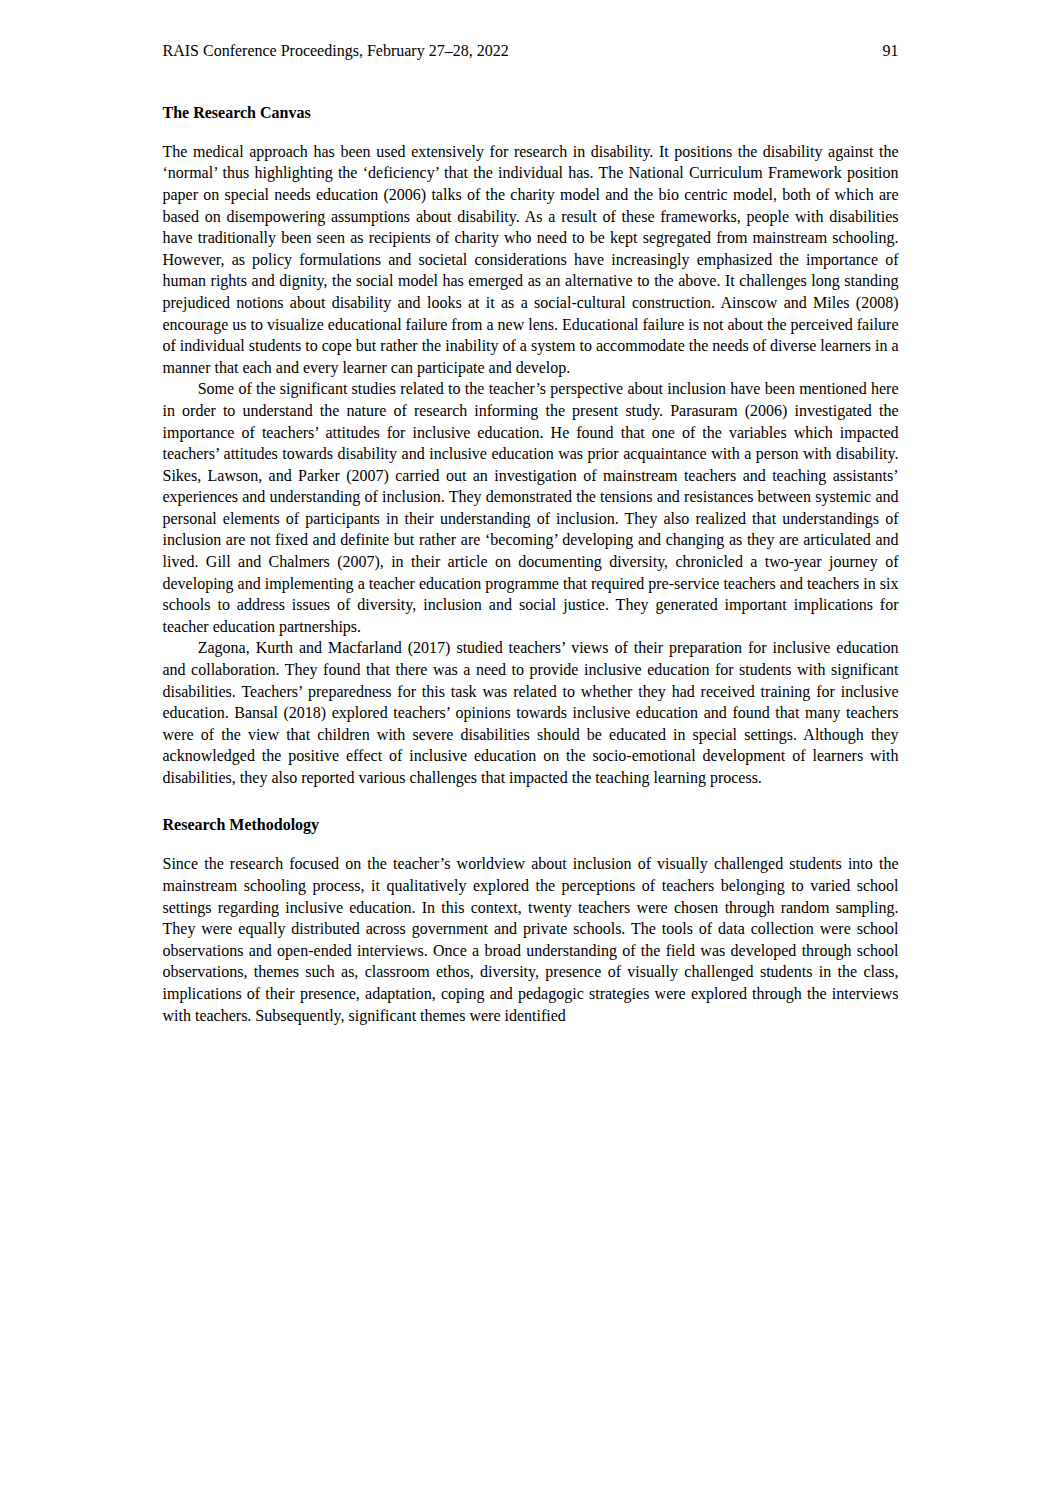RAIS Conference Proceedings, February 27–28, 2022 91
The Research Canvas
The medical approach has been used extensively for research in disability. It positions the disability against the ‘normal’ thus highlighting the ‘deficiency’ that the individual has. The National Curriculum Framework position paper on special needs education (2006) talks of the charity model and the bio centric model, both of which are based on disempowering assumptions about disability. As a result of these frameworks, people with disabilities have traditionally been seen as recipients of charity who need to be kept segregated from mainstream schooling. However, as policy formulations and societal considerations have increasingly emphasized the importance of human rights and dignity, the social model has emerged as an alternative to the above. It challenges long standing prejudiced notions about disability and looks at it as a social-cultural construction. Ainscow and Miles (2008) encourage us to visualize educational failure from a new lens. Educational failure is not about the perceived failure of individual students to cope but rather the inability of a system to accommodate the needs of diverse learners in a manner that each and every learner can participate and develop.
Some of the significant studies related to the teacher’s perspective about inclusion have been mentioned here in order to understand the nature of research informing the present study. Parasuram (2006) investigated the importance of teachers’ attitudes for inclusive education. He found that one of the variables which impacted teachers’ attitudes towards disability and inclusive education was prior acquaintance with a person with disability. Sikes, Lawson, and Parker (2007) carried out an investigation of mainstream teachers and teaching assistants’ experiences and understanding of inclusion. They demonstrated the tensions and resistances between systemic and personal elements of participants in their understanding of inclusion. They also realized that understandings of inclusion are not fixed and definite but rather are ‘becoming’ developing and changing as they are articulated and lived. Gill and Chalmers (2007), in their article on documenting diversity, chronicled a two-year journey of developing and implementing a teacher education programme that required pre-service teachers and teachers in six schools to address issues of diversity, inclusion and social justice. They generated important implications for teacher education partnerships.
Zagona, Kurth and Macfarland (2017) studied teachers’ views of their preparation for inclusive education and collaboration. They found that there was a need to provide inclusive education for students with significant disabilities. Teachers’ preparedness for this task was related to whether they had received training for inclusive education. Bansal (2018) explored teachers’ opinions towards inclusive education and found that many teachers were of the view that children with severe disabilities should be educated in special settings. Although they acknowledged the positive effect of inclusive education on the socio-emotional development of learners with disabilities, they also reported various challenges that impacted the teaching learning process.
Research Methodology
Since the research focused on the teacher’s worldview about inclusion of visually challenged students into the mainstream schooling process, it qualitatively explored the perceptions of teachers belonging to varied school settings regarding inclusive education. In this context, twenty teachers were chosen through random sampling. They were equally distributed across government and private schools. The tools of data collection were school observations and open-ended interviews. Once a broad understanding of the field was developed through school observations, themes such as, classroom ethos, diversity, presence of visually challenged students in the class, implications of their presence, adaptation, coping and pedagogic strategies were explored through the interviews with teachers. Subsequently, significant themes were identified